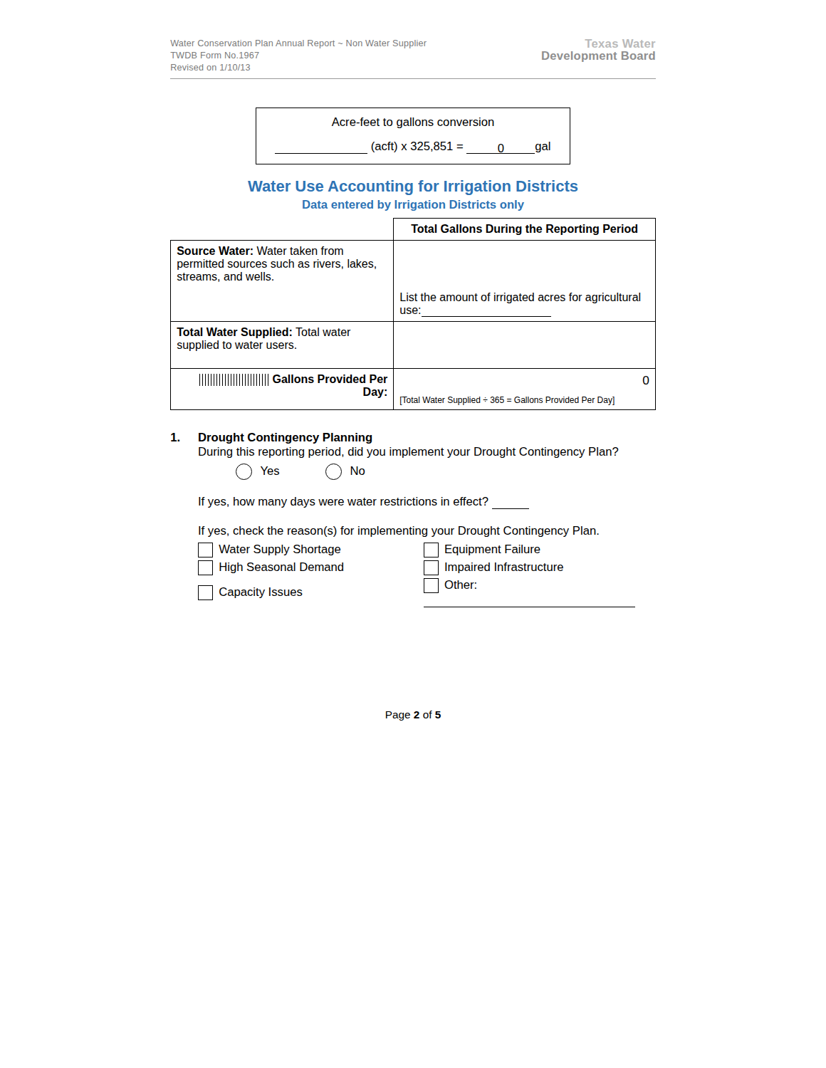Water Conservation Plan Annual Report ~ Non Water Supplier
TWDB Form No.1967
Revised on 1/10/13
Texas Water
Development Board
Acre-feet to gallons conversion
(acft) x 325,851 = 0gal
Water Use Accounting for Irrigation Districts
Data entered by Irrigation Districts only
| | Total Gallons During the Reporting Period |
| Source Water: Water taken from permitted sources such as rivers, lakes, streams, and wells. | List the amount of irrigated acres for agricultural use: |
| Total Water Supplied: Total water supplied to water users. | |
| Gallons Provided Per Day: | 0 [Total Water Supplied ÷ 365 = Gallons Provided Per Day] |
1.
Drought Contingency Planning
During this reporting period, did you implement your Drought Contingency Plan?
Yes No
If yes, how many days were water restrictions in effect?
If yes, check the reason(s) for implementing your Drought Contingency Plan.
Water Supply Shortage
Equipment Failure
High Seasonal Demand
Impaired Infrastructure
Capacity Issues
Other:
Page 2 of 5